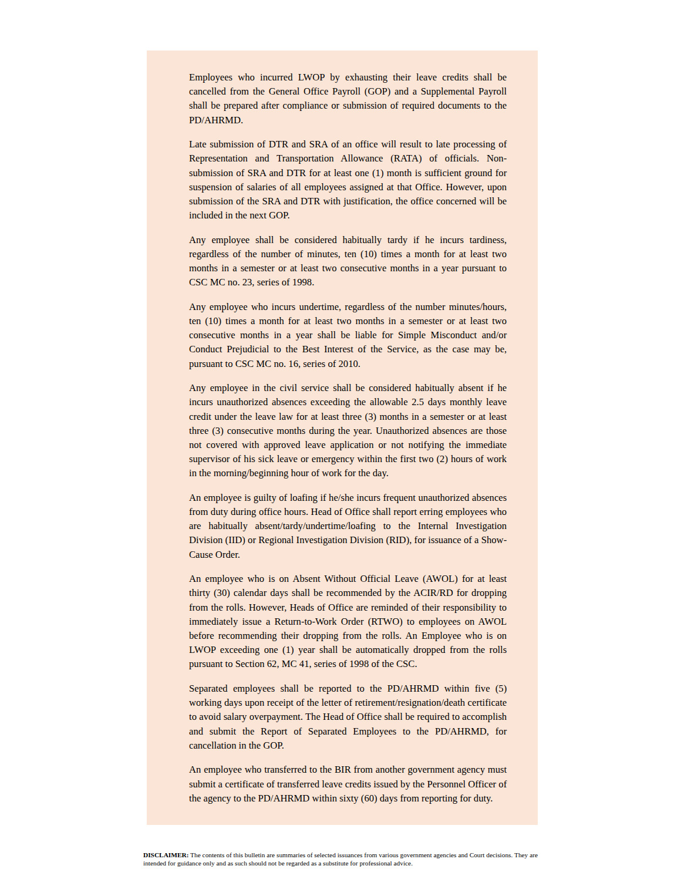Employees who incurred LWOP by exhausting their leave credits shall be cancelled from the General Office Payroll (GOP) and a Supplemental Payroll shall be prepared after compliance or submission of required documents to the PD/AHRMD.
Late submission of DTR and SRA of an office will result to late processing of Representation and Transportation Allowance (RATA) of officials. Non-submission of SRA and DTR for at least one (1) month is sufficient ground for suspension of salaries of all employees assigned at that Office. However, upon submission of the SRA and DTR with justification, the office concerned will be included in the next GOP.
Any employee shall be considered habitually tardy if he incurs tardiness, regardless of the number of minutes, ten (10) times a month for at least two months in a semester or at least two consecutive months in a year pursuant to CSC MC no. 23, series of 1998.
Any employee who incurs undertime, regardless of the number minutes/hours, ten (10) times a month for at least two months in a semester or at least two consecutive months in a year shall be liable for Simple Misconduct and/or Conduct Prejudicial to the Best Interest of the Service, as the case may be, pursuant to CSC MC no. 16, series of 2010.
Any employee in the civil service shall be considered habitually absent if he incurs unauthorized absences exceeding the allowable 2.5 days monthly leave credit under the leave law for at least three (3) months in a semester or at least three (3) consecutive months during the year. Unauthorized absences are those not covered with approved leave application or not notifying the immediate supervisor of his sick leave or emergency within the first two (2) hours of work in the morning/beginning hour of work for the day.
An employee is guilty of loafing if he/she incurs frequent unauthorized absences from duty during office hours. Head of Office shall report erring employees who are habitually absent/tardy/undertime/loafing to the Internal Investigation Division (IID) or Regional Investigation Division (RID), for issuance of a Show-Cause Order.
An employee who is on Absent Without Official Leave (AWOL) for at least thirty (30) calendar days shall be recommended by the ACIR/RD for dropping from the rolls. However, Heads of Office are reminded of their responsibility to immediately issue a Return-to-Work Order (RTWO) to employees on AWOL before recommending their dropping from the rolls. An Employee who is on LWOP exceeding one (1) year shall be automatically dropped from the rolls pursuant to Section 62, MC 41, series of 1998 of the CSC.
Separated employees shall be reported to the PD/AHRMD within five (5) working days upon receipt of the letter of retirement/resignation/death certificate to avoid salary overpayment. The Head of Office shall be required to accomplish and submit the Report of Separated Employees to the PD/AHRMD, for cancellation in the GOP.
An employee who transferred to the BIR from another government agency must submit a certificate of transferred leave credits issued by the Personnel Officer of the agency to the PD/AHRMD within sixty (60) days from reporting for duty.
DISCLAIMER: The contents of this bulletin are summaries of selected issuances from various government agencies and Court decisions. They are intended for guidance only and as such should not be regarded as a substitute for professional advice.